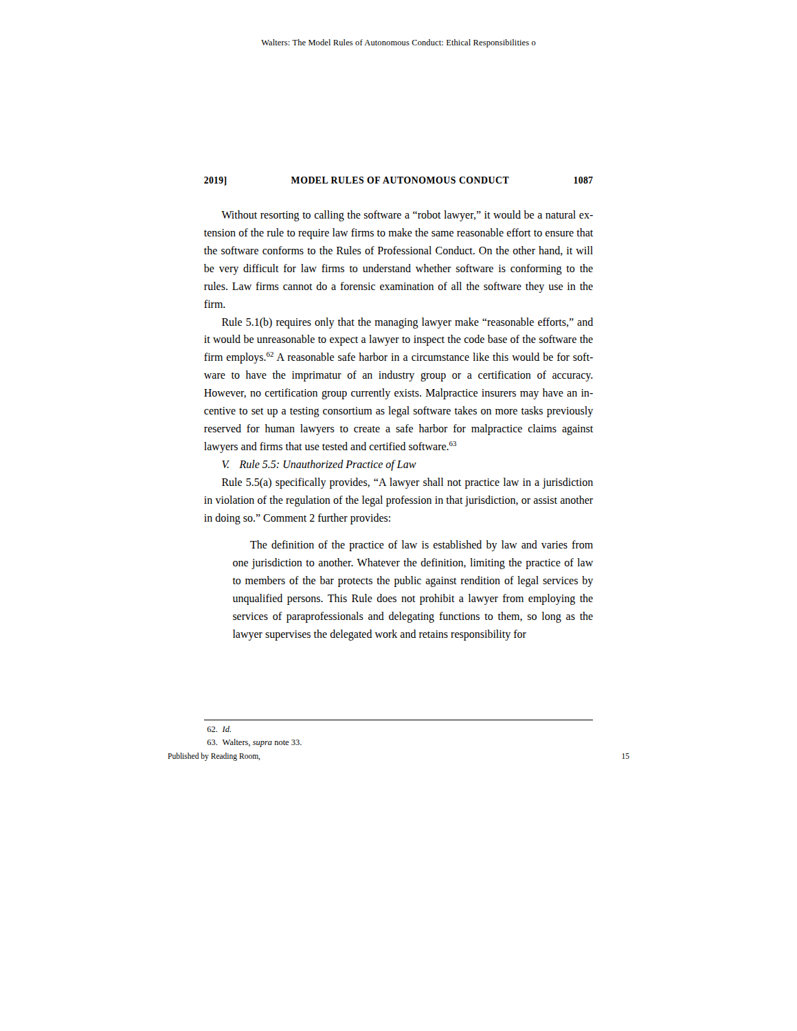Walters: The Model Rules of Autonomous Conduct: Ethical Responsibilities o
2019] MODEL RULES OF AUTONOMOUS CONDUCT 1087
Without resorting to calling the software a “robot lawyer,” it would be a natural extension of the rule to require law firms to make the same reasonable effort to ensure that the software conforms to the Rules of Professional Conduct. On the other hand, it will be very difficult for law firms to understand whether software is conforming to the rules. Law firms cannot do a forensic examination of all the software they use in the firm.
Rule 5.1(b) requires only that the managing lawyer make “reasonable efforts,” and it would be unreasonable to expect a lawyer to inspect the code base of the software the firm employs.62 A reasonable safe harbor in a circumstance like this would be for software to have the imprimatur of an industry group or a certification of accuracy. However, no certification group currently exists. Malpractice insurers may have an incentive to set up a testing consortium as legal software takes on more tasks previously reserved for human lawyers to create a safe harbor for malpractice claims against lawyers and firms that use tested and certified software.63
V. Rule 5.5: Unauthorized Practice of Law
Rule 5.5(a) specifically provides, “A lawyer shall not practice law in a jurisdiction in violation of the regulation of the legal profession in that jurisdiction, or assist another in doing so.” Comment 2 further provides:
The definition of the practice of law is established by law and varies from one jurisdiction to another. Whatever the definition, limiting the practice of law to members of the bar protects the public against rendition of legal services by unqualified persons. This Rule does not prohibit a lawyer from employing the services of paraprofessionals and delegating functions to them, so long as the lawyer supervises the delegated work and retains responsibility for
62. Id.
63. Walters, supra note 33.
Published by Reading Room, 15